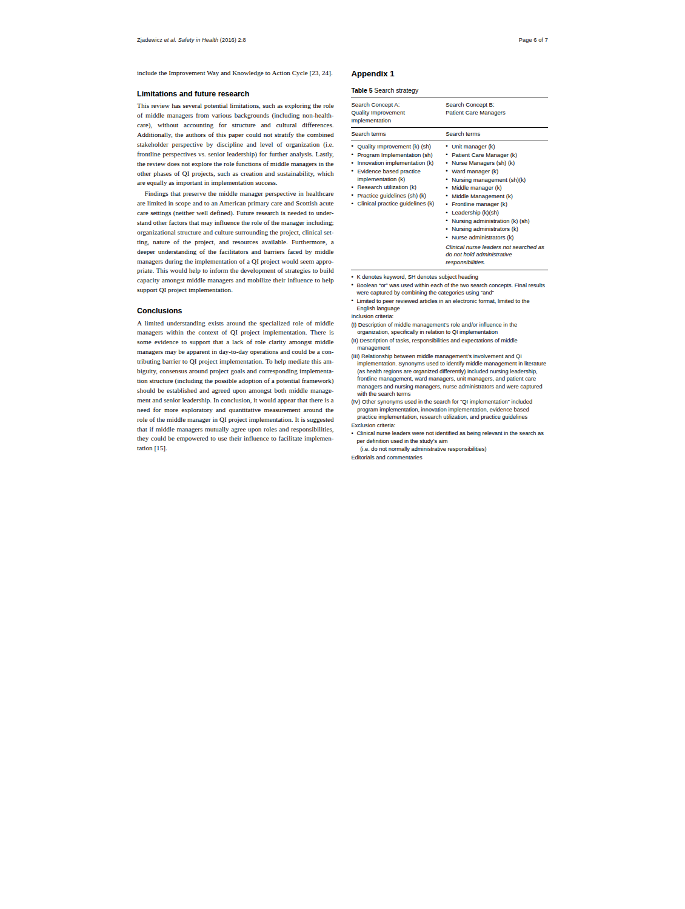Zjadewicz et al. Safety in Health (2016) 2:8
Page 6 of 7
include the Improvement Way and Knowledge to Action Cycle [23, 24].
Limitations and future research
This review has several potential limitations, such as exploring the role of middle managers from various backgrounds (including non-healthcare), without accounting for structure and cultural differences. Additionally, the authors of this paper could not stratify the combined stakeholder perspective by discipline and level of organization (i.e. frontline perspectives vs. senior leadership) for further analysis. Lastly, the review does not explore the role functions of middle managers in the other phases of QI projects, such as creation and sustainability, which are equally as important in implementation success.
Findings that preserve the middle manager perspective in healthcare are limited in scope and to an American primary care and Scottish acute care settings (neither well defined). Future research is needed to understand other factors that may influence the role of the manager including; organizational structure and culture surrounding the project, clinical setting, nature of the project, and resources available. Furthermore, a deeper understanding of the facilitators and barriers faced by middle managers during the implementation of a QI project would seem appropriate. This would help to inform the development of strategies to build capacity amongst middle managers and mobilize their influence to help support QI project implementation.
Conclusions
A limited understanding exists around the specialized role of middle managers within the context of QI project implementation. There is some evidence to support that a lack of role clarity amongst middle managers may be apparent in day-to-day operations and could be a contributing barrier to QI project implementation. To help mediate this ambiguity, consensus around project goals and corresponding implementation structure (including the possible adoption of a potential framework) should be established and agreed upon amongst both middle management and senior leadership. In conclusion, it would appear that there is a need for more exploratory and quantitative measurement around the role of the middle manager in QI project implementation. It is suggested that if middle managers mutually agree upon roles and responsibilities, they could be empowered to use their influence to facilitate implementation [15].
Appendix 1
Table 5 Search strategy
| Search Concept A: Quality Improvement Implementation | Search Concept B: Patient Care Managers |
| --- | --- |
| Search terms | Search terms |
| Quality Improvement (k) (sh) Program Implementation (sh) Innovation implementation (k) Evidence based practice implementation (k) Research utilization (k) Practice guidelines (sh) (k) Clinical practice guidelines (k) | Unit manager (k) Patient Care Manager (k) Nurse Managers (sh) (k) Ward manager (k) Nursing management (sh)(k) Middle manager (k) Middle Management (k) Frontline manager (k) Leadership (k)(sh) Nursing administration (k) (sh) Nursing administrators (k) Nurse administrators (k) Clinical nurse leaders not searched as do not hold administrative responsibilities. |
K denotes keyword, SH denotes subject heading
Boolean “or” was used within each of the two search concepts. Final results were captured by combining the categories using “and”
Limited to peer reviewed articles in an electronic format, limited to the English language
Inclusion criteria:
(I) Description of middle management’s role and/or influence in the organization, specifically in relation to QI implementation
(II) Description of tasks, responsibilities and expectations of middle management
(III) Relationship between middle management’s involvement and QI implementation. Synonyms used to identify middle management in literature (as health regions are organized differently) included nursing leadership, frontline management, ward managers, unit managers, and patient care managers and nursing managers, nurse administrators and were captured with the search terms
(IV) Other synonyms used in the search for “QI implementation” included program implementation, innovation implementation, evidence based practice implementation, research utilization, and practice guidelines
Exclusion criteria:
Clinical nurse leaders were not identified as being relevant in the search as per definition used in the study’s aim
(i.e. do not normally administrative responsibilities)
Editorials and commentaries